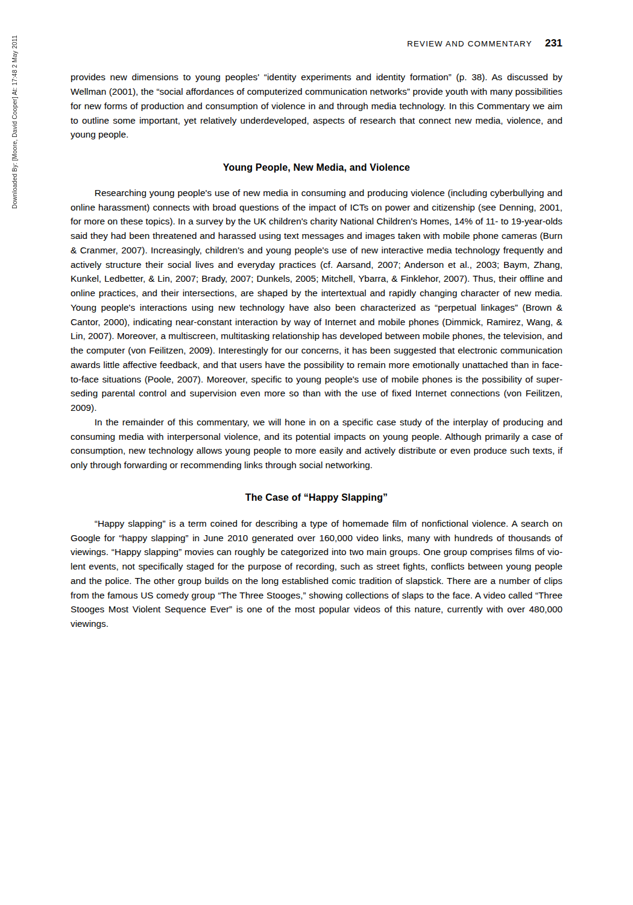Downloaded By: [Moore, David Cooper] At: 17:48 2 May 2011
REVIEW AND COMMENTARY 231
provides new dimensions to young peoples' “identity experiments and identity formation” (p. 38). As discussed by Wellman (2001), the “social affordances of computerized communication networks” provide youth with many possibilities for new forms of production and consumption of violence in and through media technology. In this Commentary we aim to outline some important, yet relatively underdeveloped, aspects of research that connect new media, violence, and young people.
Young People, New Media, and Violence
Researching young people's use of new media in consuming and producing violence (including cyberbullying and online harassment) connects with broad questions of the impact of ICTs on power and citizenship (see Denning, 2001, for more on these topics). In a survey by the UK children's charity National Children's Homes, 14% of 11- to 19-year-olds said they had been threatened and harassed using text messages and images taken with mobile phone cameras (Burn & Cranmer, 2007). Increasingly, children's and young people's use of new interactive media technology frequently and actively structure their social lives and everyday practices (cf. Aarsand, 2007; Anderson et al., 2003; Baym, Zhang, Kunkel, Ledbetter, & Lin, 2007; Brady, 2007; Dunkels, 2005; Mitchell, Ybarra, & Finklehor, 2007). Thus, their offline and online practices, and their intersections, are shaped by the intertextual and rapidly changing character of new media. Young people's interactions using new technology have also been characterized as “perpetual linkages” (Brown & Cantor, 2000), indicating near-constant interaction by way of Internet and mobile phones (Dimmick, Ramirez, Wang, & Lin, 2007). Moreover, a multiscreen, multitasking relationship has developed between mobile phones, the television, and the computer (von Feilitzen, 2009). Interestingly for our concerns, it has been suggested that electronic communication awards little affective feedback, and that users have the possibility to remain more emotionally unattached than in face-to-face situations (Poole, 2007). Moreover, specific to young people's use of mobile phones is the possibility of superseding parental control and supervision even more so than with the use of fixed Internet connections (von Feilitzen, 2009).
In the remainder of this commentary, we will hone in on a specific case study of the interplay of producing and consuming media with interpersonal violence, and its potential impacts on young people. Although primarily a case of consumption, new technology allows young people to more easily and actively distribute or even produce such texts, if only through forwarding or recommending links through social networking.
The Case of “Happy Slapping”
“Happy slapping” is a term coined for describing a type of homemade film of nonfictional violence. A search on Google for “happy slapping” in June 2010 generated over 160,000 video links, many with hundreds of thousands of viewings. “Happy slapping” movies can roughly be categorized into two main groups. One group comprises films of violent events, not specifically staged for the purpose of recording, such as street fights, conflicts between young people and the police. The other group builds on the long established comic tradition of slapstick. There are a number of clips from the famous US comedy group “The Three Stooges,” showing collections of slaps to the face. A video called “Three Stooges Most Violent Sequence Ever” is one of the most popular videos of this nature, currently with over 480,000 viewings.